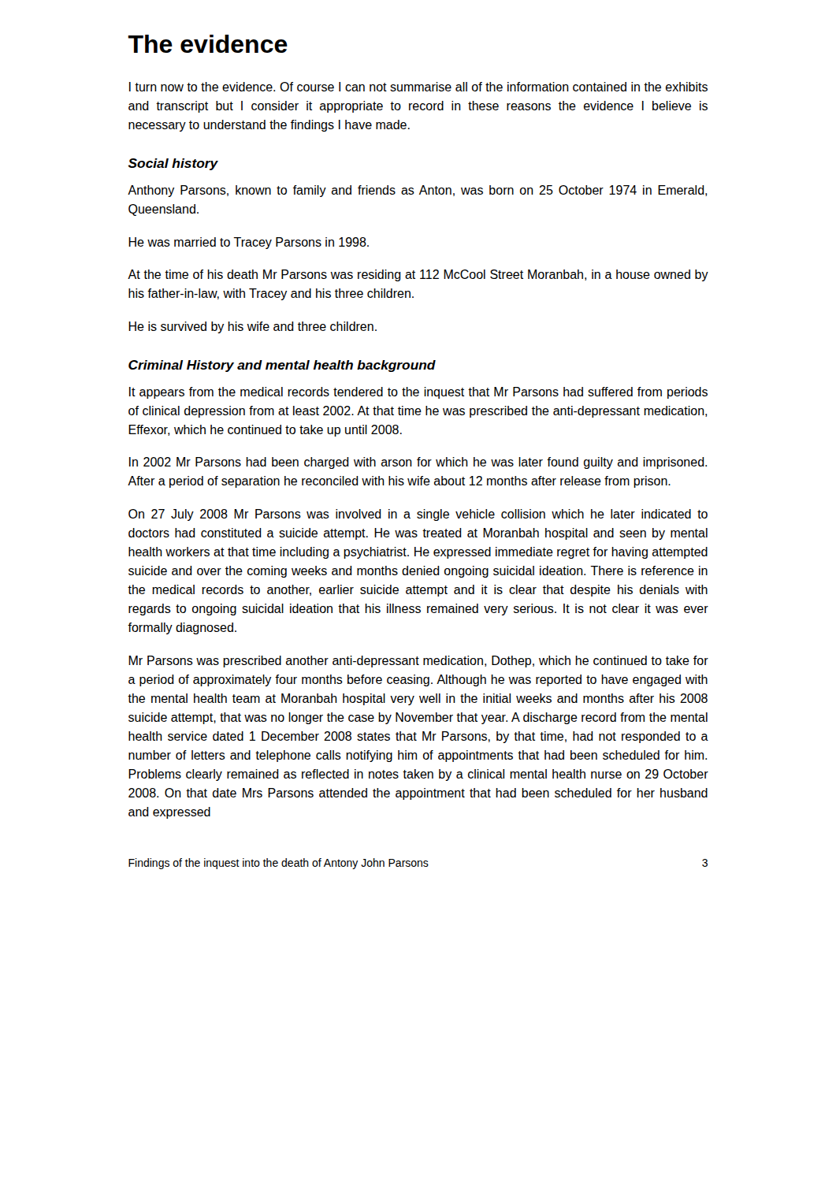The evidence
I turn now to the evidence. Of course I can not summarise all of the information contained in the exhibits and transcript but I consider it appropriate to record in these reasons the evidence I believe is necessary to understand the findings I have made.
Social history
Anthony Parsons, known to family and friends as Anton, was born on 25 October 1974 in Emerald, Queensland.
He was married to Tracey Parsons in 1998.
At the time of his death Mr Parsons was residing at 112 McCool Street Moranbah, in a house owned by his father-in-law, with Tracey and his three children.
He is survived by his wife and three children.
Criminal History and mental health background
It appears from the medical records tendered to the inquest that Mr Parsons had suffered from periods of clinical depression from at least 2002. At that time he was prescribed the anti-depressant medication, Effexor, which he continued to take up until 2008.
In 2002 Mr Parsons had been charged with arson for which he was later found guilty and imprisoned. After a period of separation he reconciled with his wife about 12 months after release from prison.
On 27 July 2008 Mr Parsons was involved in a single vehicle collision which he later indicated to doctors had constituted a suicide attempt. He was treated at Moranbah hospital and seen by mental health workers at that time including a psychiatrist. He expressed immediate regret for having attempted suicide and over the coming weeks and months denied ongoing suicidal ideation. There is reference in the medical records to another, earlier suicide attempt and it is clear that despite his denials with regards to ongoing suicidal ideation that his illness remained very serious. It is not clear it was ever formally diagnosed.
Mr Parsons was prescribed another anti-depressant medication, Dothep, which he continued to take for a period of approximately four months before ceasing. Although he was reported to have engaged with the mental health team at Moranbah hospital very well in the initial weeks and months after his 2008 suicide attempt, that was no longer the case by November that year. A discharge record from the mental health service dated 1 December 2008 states that Mr Parsons, by that time, had not responded to a number of letters and telephone calls notifying him of appointments that had been scheduled for him. Problems clearly remained as reflected in notes taken by a clinical mental health nurse on 29 October 2008. On that date Mrs Parsons attended the appointment that had been scheduled for her husband and expressed
Findings of the inquest into the death of Antony John Parsons 3